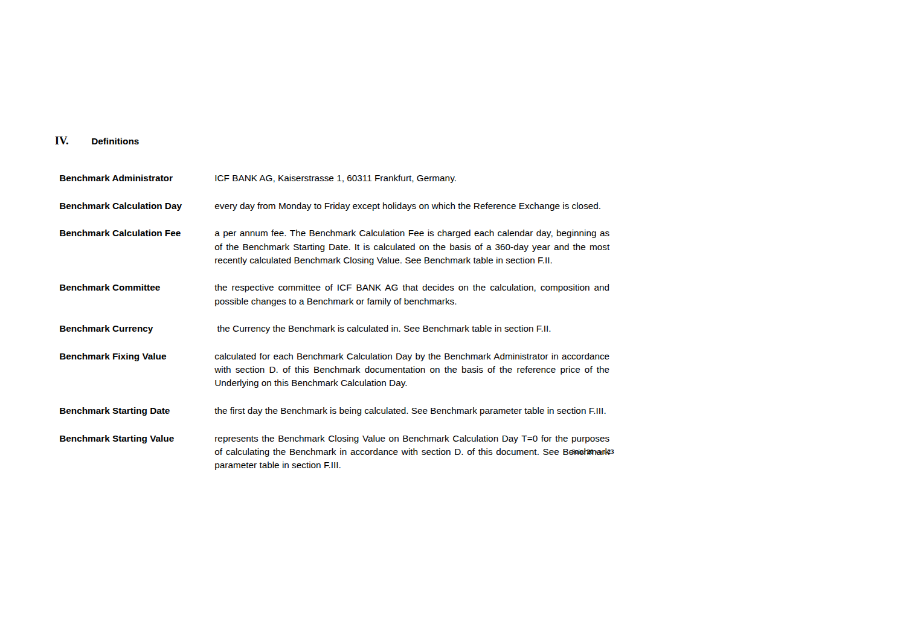IV.
Definitions
Benchmark Administrator
ICF BANK AG, Kaiserstrasse 1, 60311 Frankfurt, Germany.
Benchmark Calculation Day
every day from Monday to Friday except holidays on which the Reference Exchange is closed.
Benchmark Calculation Fee
a per annum fee. The Benchmark Calculation Fee is charged each calendar day, beginning as of the Benchmark Starting Date. It is calculated on the basis of a 360-day year and the most recently calculated Benchmark Closing Value. See Benchmark table in section F.II.
Benchmark Committee
the respective committee of ICF BANK AG that decides on the calculation, composition and possible changes to a Benchmark or family of benchmarks.
Benchmark Currency
the Currency the Benchmark is calculated in. See Benchmark table in section F.II.
Benchmark Fixing Value
calculated for each Benchmark Calculation Day by the Benchmark Administrator in accordance with section D. of this Benchmark documentation on the basis of the reference price of the Underlying on this Benchmark Calculation Day.
Benchmark Starting Date
the first day the Benchmark is being calculated. See Benchmark parameter table in section F.III.
Benchmark Starting Value
represents the Benchmark Closing Value on Benchmark Calculation Day T=0 for the purposes of calculating the Benchmark in accordance with section D. of this document. See Benchmark parameter table in section F.III.
Seite 20 von 23